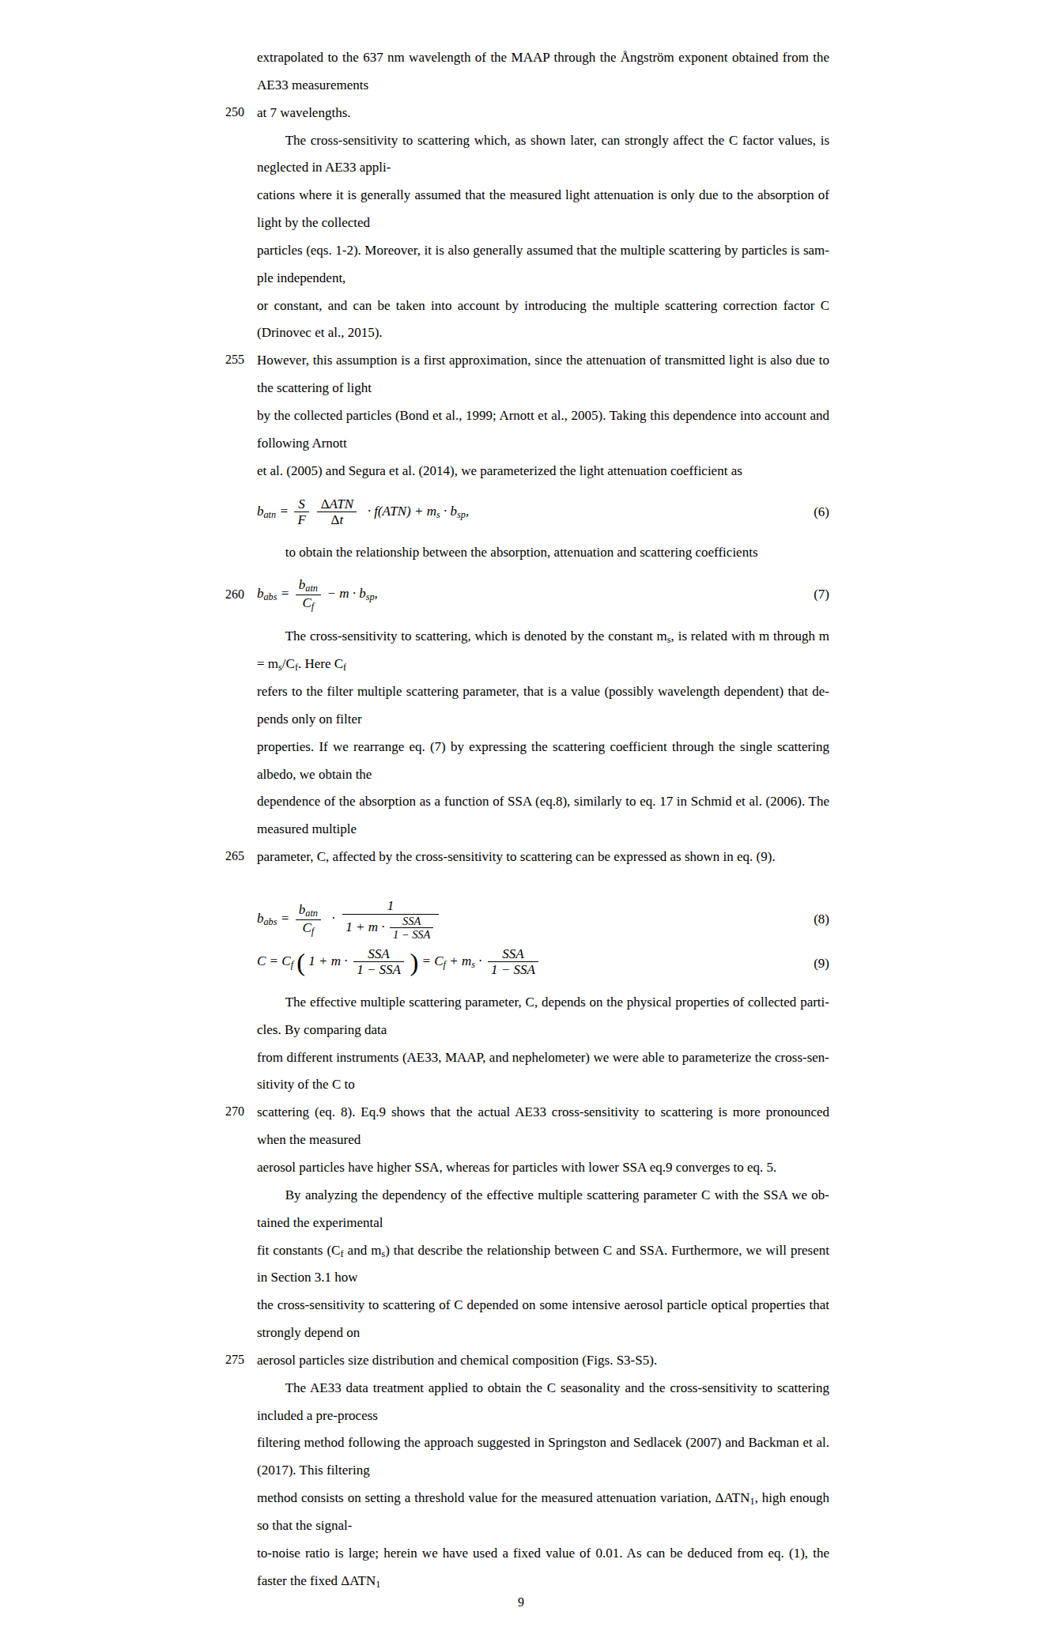extrapolated to the 637 nm wavelength of the MAAP through the Ångström exponent obtained from the AE33 measurements
250
at 7 wavelengths.
The cross-sensitivity to scattering which, as shown later, can strongly affect the C factor values, is neglected in AE33 appli-
cations where it is generally assumed that the measured light attenuation is only due to the absorption of light by the collected
particles (eqs. 1-2). Moreover, it is also generally assumed that the multiple scattering by particles is sample independent,
or constant, and can be taken into account by introducing the multiple scattering correction factor C (Drinovec et al., 2015).
255
However, this assumption is a first approximation, since the attenuation of transmitted light is also due to the scattering of light
by the collected particles (Bond et al., 1999; Arnott et al., 2005). Taking this dependence into account and following Arnott
et al. (2005) and Segura et al. (2014), we parameterized the light attenuation coefficient as
batn = SF ΔATN Δt · f(ATN) + ms · bsp, (6)
to obtain the relationship between the absorption, attenuation and scattering coefficients
260 babs = batn Cf − m · bsp, (7)
The cross-sensitivity to scattering, which is denoted by the constant ms, is related with m through m = ms/Cf. Here Cf
refers to the filter multiple scattering parameter, that is a value (possibly wavelength dependent) that depends only on filter
properties. If we rearrange eq. (7) by expressing the scattering coefficient through the single scattering albedo, we obtain the
dependence of the absorption as a function of SSA (eq.8), similarly to eq. 17 in Schmid et al. (2006). The measured multiple
265
parameter, C, affected by the cross-sensitivity to scattering can be expressed as shown in eq. (9).
babs = batn Cf · 1 1 + m · SSA 1 − SSA (8)
C = Cf ( 1 + m · SSA 1 − SSA ) = Cf + ms · SSA 1 − SSA (9)
The effective multiple scattering parameter, C, depends on the physical properties of collected particles. By comparing data
from different instruments (AE33, MAAP, and nephelometer) we were able to parameterize the cross-sensitivity of the C to
270
scattering (eq. 8). Eq.9 shows that the actual AE33 cross-sensitivity to scattering is more pronounced when the measured
aerosol particles have higher SSA, whereas for particles with lower SSA eq.9 converges to eq. 5.
By analyzing the dependency of the effective multiple scattering parameter C with the SSA we obtained the experimental
fit constants (Cf and ms) that describe the relationship between C and SSA. Furthermore, we will present in Section 3.1 how
the cross-sensitivity to scattering of C depended on some intensive aerosol particle optical properties that strongly depend on
275
aerosol particles size distribution and chemical composition (Figs. S3-S5).
The AE33 data treatment applied to obtain the C seasonality and the cross-sensitivity to scattering included a pre-process
filtering method following the approach suggested in Springston and Sedlacek (2007) and Backman et al. (2017). This filtering
method consists on setting a threshold value for the measured attenuation variation, ΔATN1, high enough so that the signal-
to-noise ratio is large; herein we have used a fixed value of 0.01. As can be deduced from eq. (1), the faster the fixed ΔATN1
9